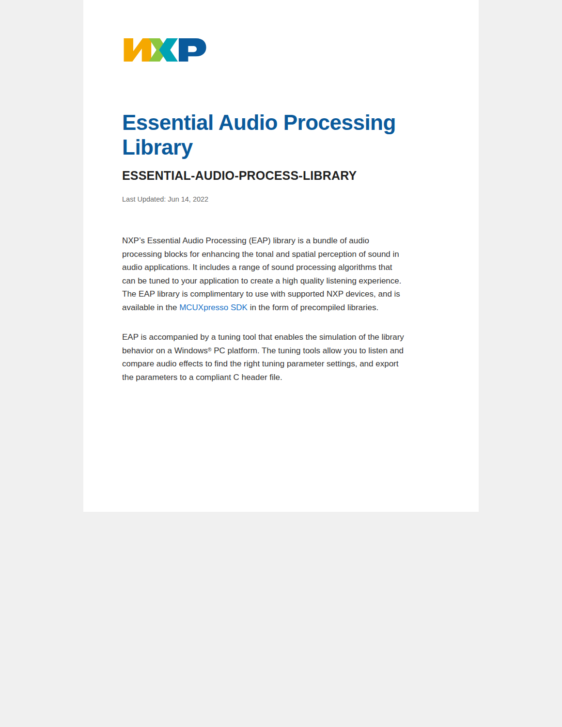Essential Audio Processing Library
ESSENTIAL-AUDIO-PROCESS-LIBRARY
Last Updated: Jun 14, 2022
NXP’s Essential Audio Processing (EAP) library is a bundle of audio processing blocks for enhancing the tonal and spatial perception of sound in audio applications. It includes a range of sound processing algorithms that can be tuned to your application to create a high quality listening experience. The EAP library is complimentary to use with supported NXP devices, and is available in the MCUXpresso SDK in the form of precompiled libraries.
EAP is accompanied by a tuning tool that enables the simulation of the library behavior on a Windows® PC platform. The tuning tools allow you to listen and compare audio effects to find the right tuning parameter settings, and export the parameters to a compliant C header file.